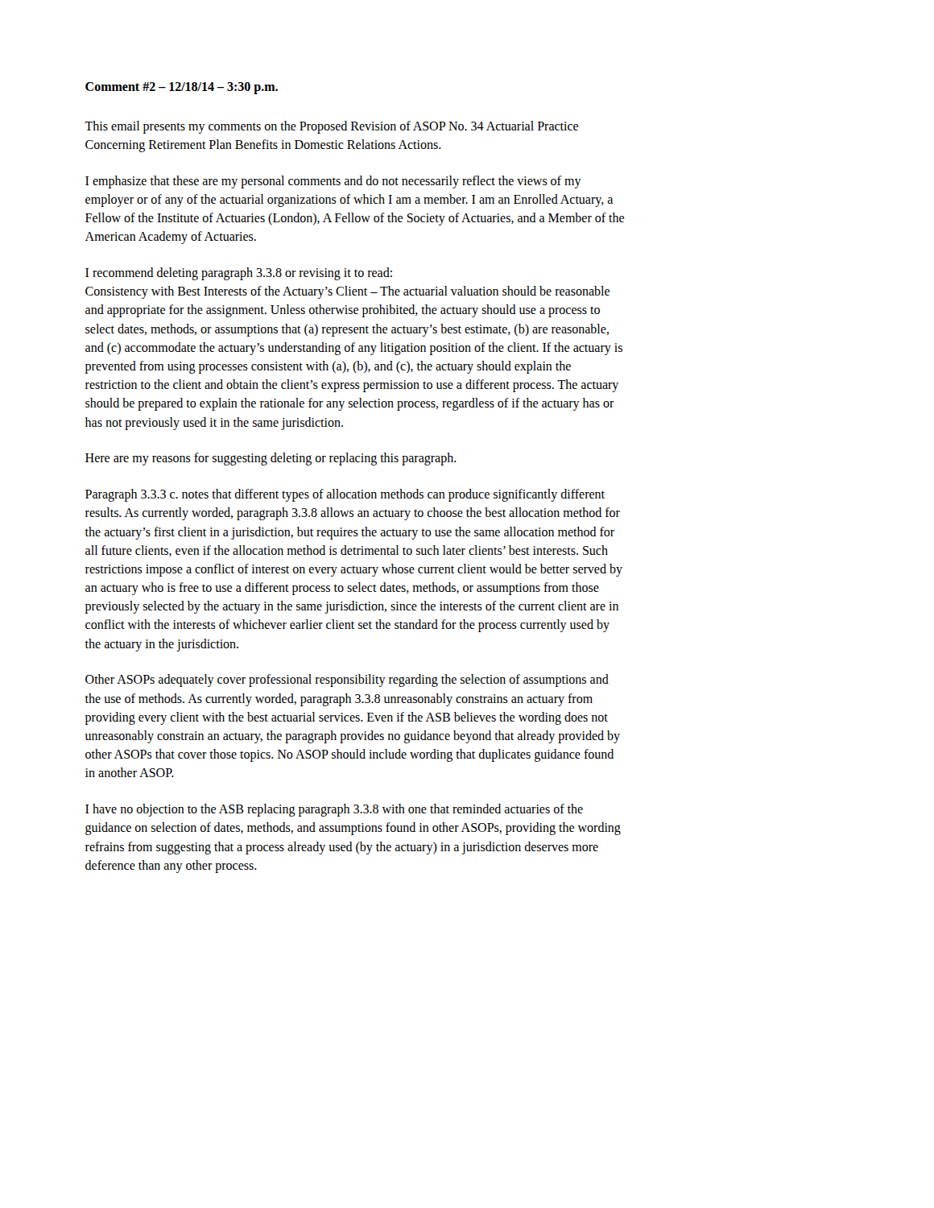Comment #2 – 12/18/14 – 3:30 p.m.
This email presents my comments on the Proposed Revision of ASOP No. 34 Actuarial Practice Concerning Retirement Plan Benefits in Domestic Relations Actions.
I emphasize that these are my personal comments and do not necessarily reflect the views of my employer or of any of the actuarial organizations of which I am a member. I am an Enrolled Actuary, a Fellow of the Institute of Actuaries (London), A Fellow of the Society of Actuaries, and a Member of the American Academy of Actuaries.
I recommend deleting paragraph 3.3.8 or revising it to read:
Consistency with Best Interests of the Actuary’s Client – The actuarial valuation should be reasonable and appropriate for the assignment. Unless otherwise prohibited, the actuary should use a process to select dates, methods, or assumptions that (a) represent the actuary’s best estimate, (b) are reasonable, and (c) accommodate the actuary’s understanding of any litigation position of the client. If the actuary is prevented from using processes consistent with (a), (b), and (c), the actuary should explain the restriction to the client and obtain the client’s express permission to use a different process. The actuary should be prepared to explain the rationale for any selection process, regardless of if the actuary has or has not previously used it in the same jurisdiction.
Here are my reasons for suggesting deleting or replacing this paragraph.
Paragraph 3.3.3 c. notes that different types of allocation methods can produce significantly different results. As currently worded, paragraph 3.3.8 allows an actuary to choose the best allocation method for the actuary’s first client in a jurisdiction, but requires the actuary to use the same allocation method for all future clients, even if the allocation method is detrimental to such later clients’ best interests. Such restrictions impose a conflict of interest on every actuary whose current client would be better served by an actuary who is free to use a different process to select dates, methods, or assumptions from those previously selected by the actuary in the same jurisdiction, since the interests of the current client are in conflict with the interests of whichever earlier client set the standard for the process currently used by the actuary in the jurisdiction.
Other ASOPs adequately cover professional responsibility regarding the selection of assumptions and the use of methods. As currently worded, paragraph 3.3.8 unreasonably constrains an actuary from providing every client with the best actuarial services. Even if the ASB believes the wording does not unreasonably constrain an actuary, the paragraph provides no guidance beyond that already provided by other ASOPs that cover those topics. No ASOP should include wording that duplicates guidance found in another ASOP.
I have no objection to the ASB replacing paragraph 3.3.8 with one that reminded actuaries of the guidance on selection of dates, methods, and assumptions found in other ASOPs, providing the wording refrains from suggesting that a process already used (by the actuary) in a jurisdiction deserves more deference than any other process.